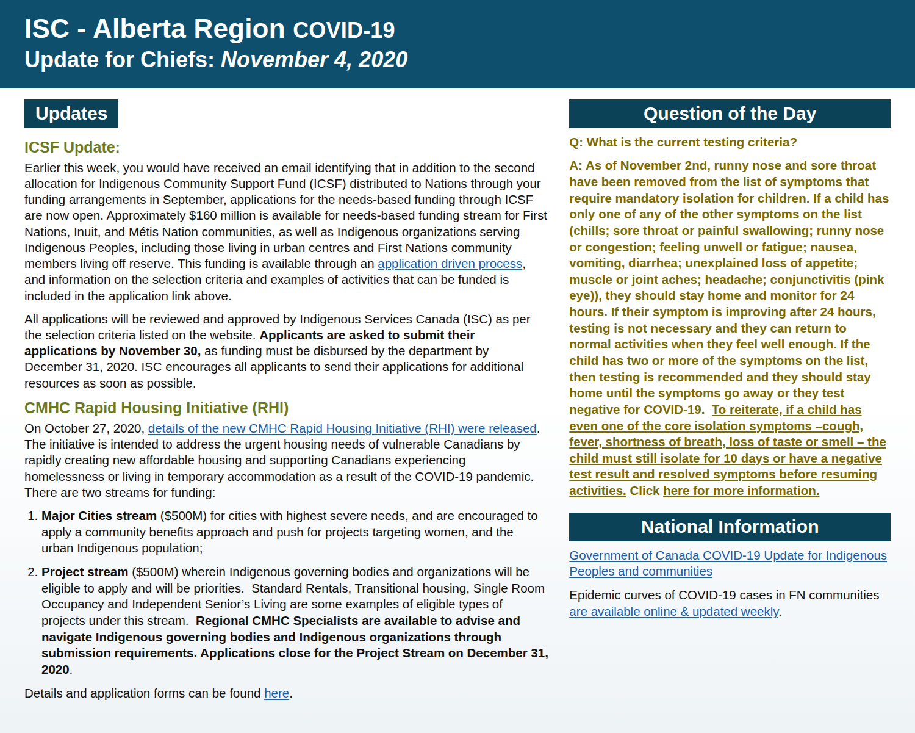ISC - Alberta Region COVID-19
Update for Chiefs: November 4, 2020
Updates
ICSF Update:
Earlier this week, you would have received an email identifying that in addition to the second allocation for Indigenous Community Support Fund (ICSF) distributed to Nations through your funding arrangements in September, applications for the needs-based funding through ICSF are now open. Approximately $160 million is available for needs-based funding stream for First Nations, Inuit, and Métis Nation communities, as well as Indigenous organizations serving Indigenous Peoples, including those living in urban centres and First Nations community members living off reserve. This funding is available through an application driven process, and information on the selection criteria and examples of activities that can be funded is included in the application link above.
All applications will be reviewed and approved by Indigenous Services Canada (ISC) as per the selection criteria listed on the website. Applicants are asked to submit their applications by November 30, as funding must be disbursed by the department by December 31, 2020. ISC encourages all applicants to send their applications for additional resources as soon as possible.
CMHC Rapid Housing Initiative (RHI)
On October 27, 2020, details of the new CMHC Rapid Housing Initiative (RHI) were released. The initiative is intended to address the urgent housing needs of vulnerable Canadians by rapidly creating new affordable housing and supporting Canadians experiencing homelessness or living in temporary accommodation as a result of the COVID-19 pandemic. There are two streams for funding:
Major Cities stream ($500M) for cities with highest severe needs, and are encouraged to apply a community benefits approach and push for projects targeting women, and the urban Indigenous population;
Project stream ($500M) wherein Indigenous governing bodies and organizations will be eligible to apply and will be priorities. Standard Rentals, Transitional housing, Single Room Occupancy and Independent Senior’s Living are some examples of eligible types of projects under this stream. Regional CMHC Specialists are available to advise and navigate Indigenous governing bodies and Indigenous organizations through submission requirements. Applications close for the Project Stream on December 31, 2020.
Details and application forms can be found here.
Question of the Day
Q: What is the current testing criteria?
A: As of November 2nd, runny nose and sore throat have been removed from the list of symptoms that require mandatory isolation for children. If a child has only one of any of the other symptoms on the list (chills; sore throat or painful swallowing; runny nose or congestion; feeling unwell or fatigue; nausea, vomiting, diarrhea; unexplained loss of appetite; muscle or joint aches; headache; conjunctivitis (pink eye)), they should stay home and monitor for 24 hours. If their symptom is improving after 24 hours, testing is not necessary and they can return to normal activities when they feel well enough. If the child has two or more of the symptoms on the list, then testing is recommended and they should stay home until the symptoms go away or they test negative for COVID-19. To reiterate, if a child has even one of the core isolation symptoms –cough, fever, shortness of breath, loss of taste or smell – the child must still isolate for 10 days or have a negative test result and resolved symptoms before resuming activities. Click here for more information.
National Information
Government of Canada COVID-19 Update for Indigenous Peoples and communities
Epidemic curves of COVID-19 cases in FN communities are available online & updated weekly.